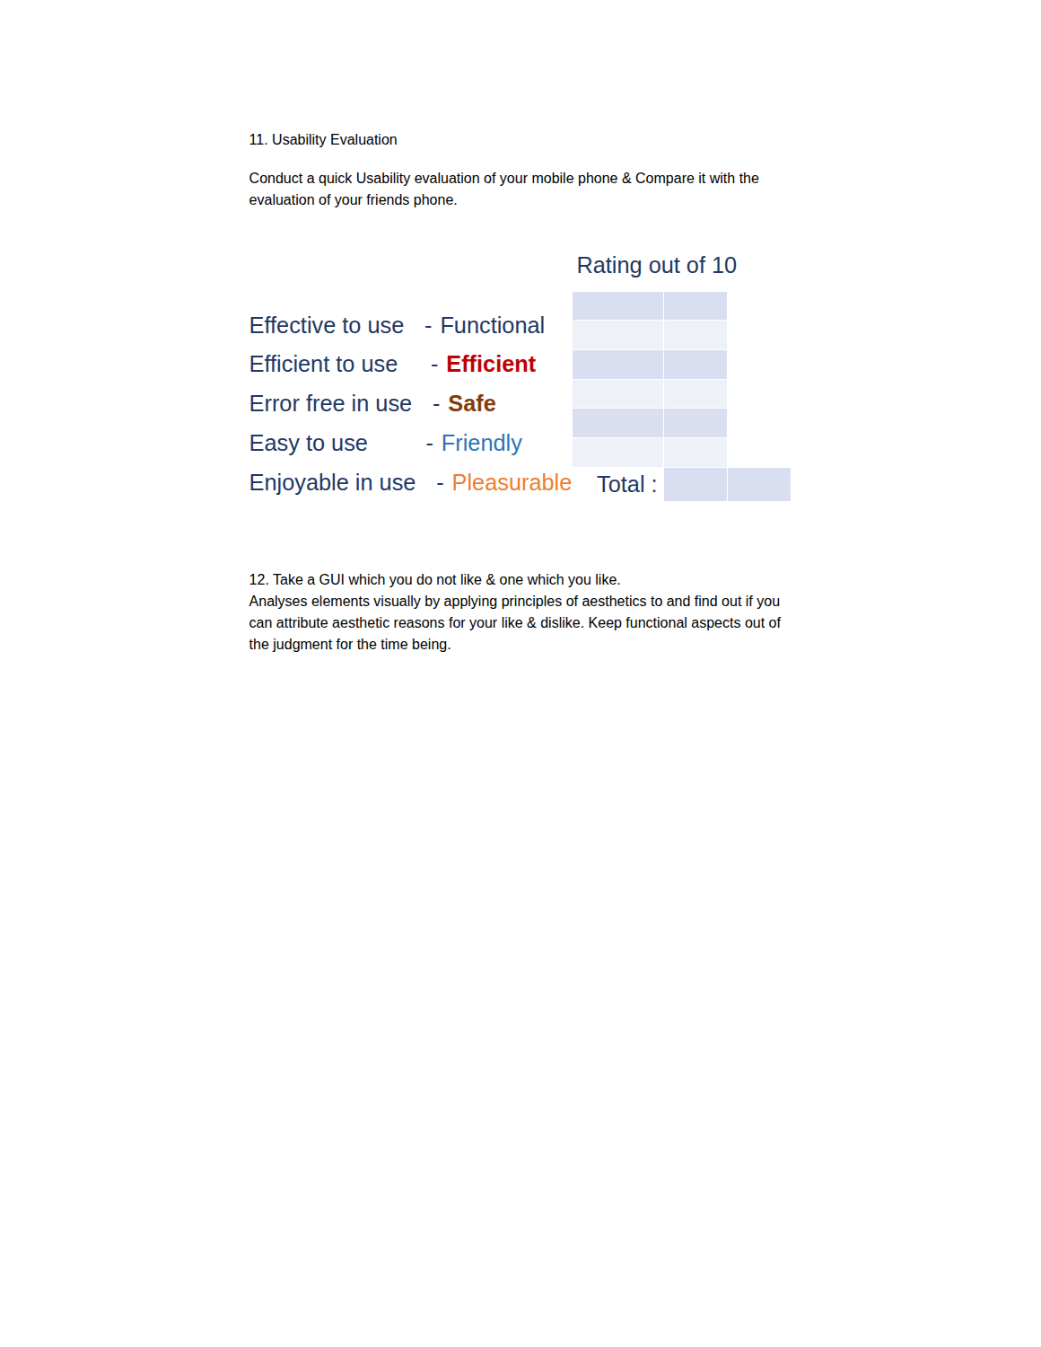11. Usability Evaluation
Conduct a quick Usability evaluation of your mobile phone & Compare it with the evaluation of your friends phone.
Effective to use -Functional Efficient to use -Efficient Error free in use -Safe Easy to use -Friendly Enjoyable in use -Pleasurable
Rating out of 10
| Total : | | |
12. Take a GUI which you do not like & one which you like.
Analyses elements visually by applying principles of aesthetics to and find out if you can attribute aesthetic reasons for your like & dislike. Keep functional aspects out of the judgment for the time being.